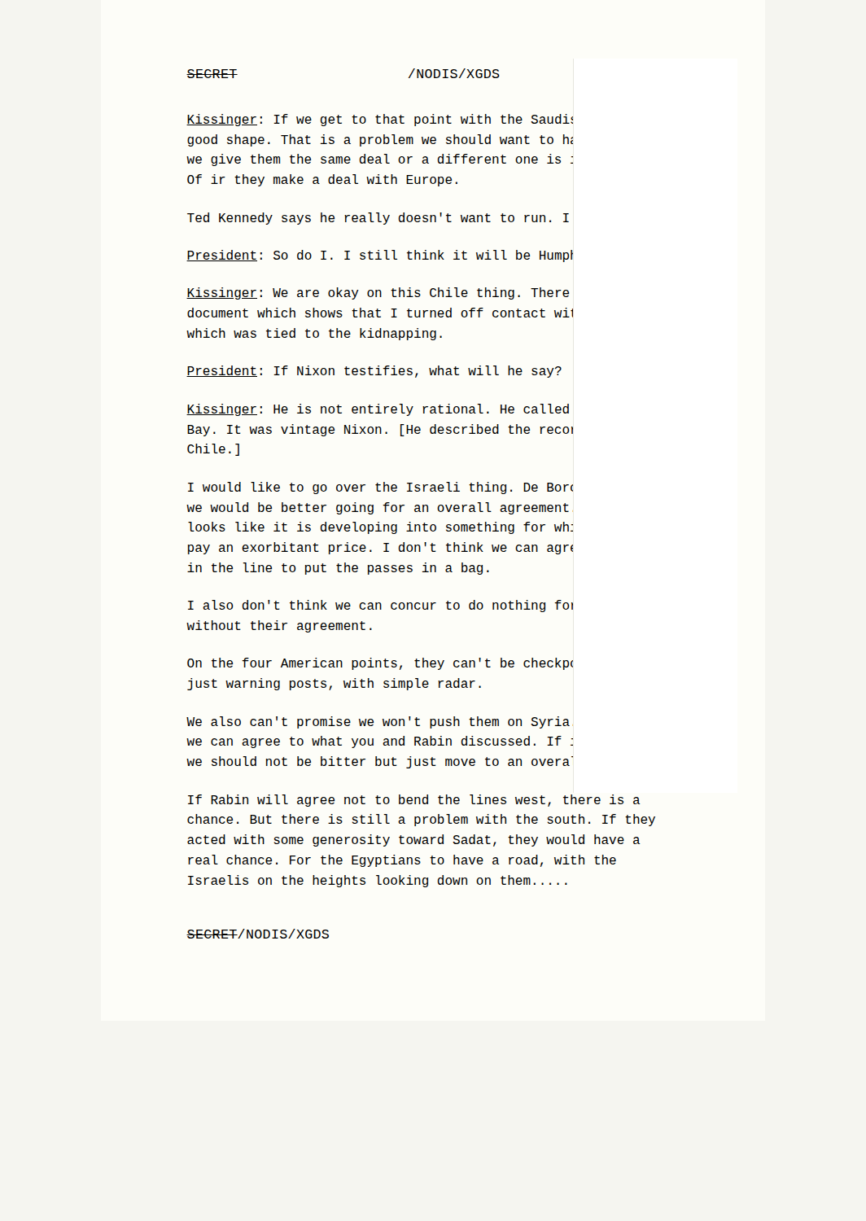SECRET/NODIS/XGDS 2
Kissinger: If we get to that point with the Saudis, we are in good shape. That is a problem we should want to have. Whether we give them the same deal or a different one is irrelevant. Of ir they make a deal with Europe.
Ted Kennedy says he really doesn't want to run. I believe him.
President: So do I. I still think it will be Humphrey.
Kissinger: We are okay on this Chile thing. There is a document which shows that I turned off contact with the group which was tied to the kidnapping.
President: If Nixon testifies, what will he say?
Kissinger: He is not entirely rational. He called me at Caneel Bay. It was vintage Nixon. [He described the records on Chile.]
I would like to go over the Israeli thing. De Borchgrave says we would be better going for an overall agreement. This thing looks like it is developing into something for which we will pay an exorbitant price. I don't think we can agree to shifts in the line to put the passes in a bag.
I also don't think we can concur to do nothing for 3-4 years without their agreement.
On the four American points, they can't be checkpoints, but just warning posts, with simple radar.
We also can't promise we won't push them on Syria. Informally we can agree to what you and Rabin discussed. If it blow up, we should not be bitter but just move to an overall.
If Rabin will agree not to bend the lines west, there is a chance. But there is still a problem with the south. If they acted with some generosity toward Sadat, they would have a real chance. For the Egyptians to have a road, with the Israelis on the heights looking down on them.....
SECRET/NODIS/XGDS
• • • • • •